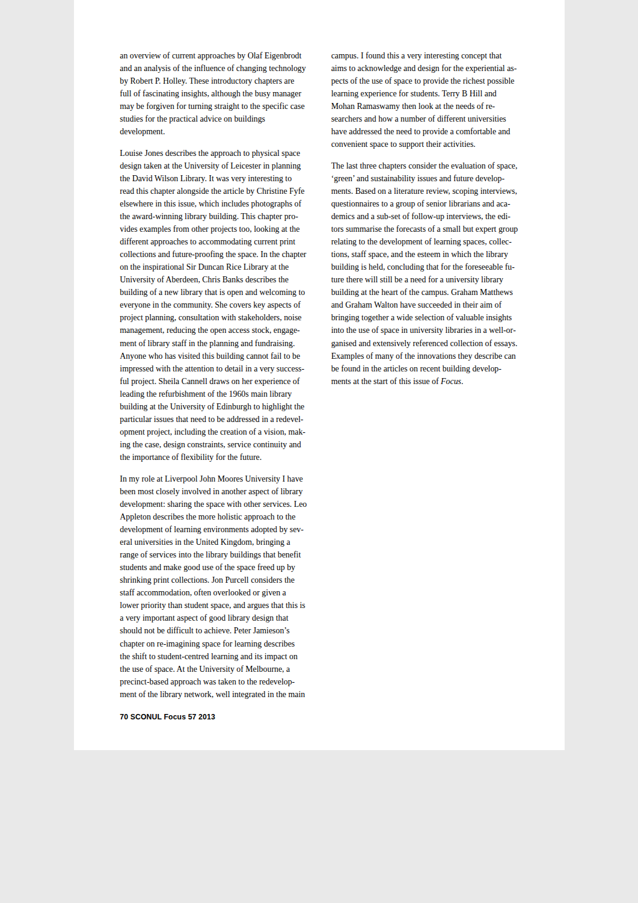an overview of current approaches by Olaf Eigenbrodt and an analysis of the influence of changing technology by Robert P. Holley. These introductory chapters are full of fascinating insights, although the busy manager may be forgiven for turning straight to the specific case studies for the practical advice on buildings development.
Louise Jones describes the approach to physical space design taken at the University of Leicester in planning the David Wilson Library. It was very interesting to read this chapter alongside the article by Christine Fyfe elsewhere in this issue, which includes photographs of the award-winning library building. This chapter provides examples from other projects too, looking at the different approaches to accommodating current print collections and future-proofing the space. In the chapter on the inspirational Sir Duncan Rice Library at the University of Aberdeen, Chris Banks describes the building of a new library that is open and welcoming to everyone in the community. She covers key aspects of project planning, consultation with stakeholders, noise management, reducing the open access stock, engagement of library staff in the planning and fundraising. Anyone who has visited this building cannot fail to be impressed with the attention to detail in a very successful project. Sheila Cannell draws on her experience of leading the refurbishment of the 1960s main library building at the University of Edinburgh to highlight the particular issues that need to be addressed in a redevelopment project, including the creation of a vision, making the case, design constraints, service continuity and the importance of flexibility for the future.
In my role at Liverpool John Moores University I have been most closely involved in another aspect of library development: sharing the space with other services. Leo Appleton describes the more holistic approach to the development of learning environments adopted by several universities in the United Kingdom, bringing a range of services into the library buildings that benefit students and make good use of the space freed up by shrinking print collections. Jon Purcell considers the staff accommodation, often overlooked or given a lower priority than student space, and argues that this is a very important aspect of good library design that should not be difficult to achieve. Peter Jamieson’s chapter on re-imagining space for learning describes the shift to student-centred learning and its impact on the use of space. At the University of Melbourne, a precinct-based approach was taken to the redevelopment of the library network, well integrated in the main
campus. I found this a very interesting concept that aims to acknowledge and design for the experiential aspects of the use of space to provide the richest possible learning experience for students. Terry B Hill and Mohan Ramaswamy then look at the needs of researchers and how a number of different universities have addressed the need to provide a comfortable and convenient space to support their activities.
The last three chapters consider the evaluation of space, ‘green’ and sustainability issues and future developments. Based on a literature review, scoping interviews, questionnaires to a group of senior librarians and academics and a sub-set of follow-up interviews, the editors summarise the forecasts of a small but expert group relating to the development of learning spaces, collections, staff space, and the esteem in which the library building is held, concluding that for the foreseeable future there will still be a need for a university library building at the heart of the campus. Graham Matthews and Graham Walton have succeeded in their aim of bringing together a wide selection of valuable insights into the use of space in university libraries in a well-organised and extensively referenced collection of essays. Examples of many of the innovations they describe can be found in the articles on recent building developments at the start of this issue of Focus.
70 SCONUL Focus 57 2013